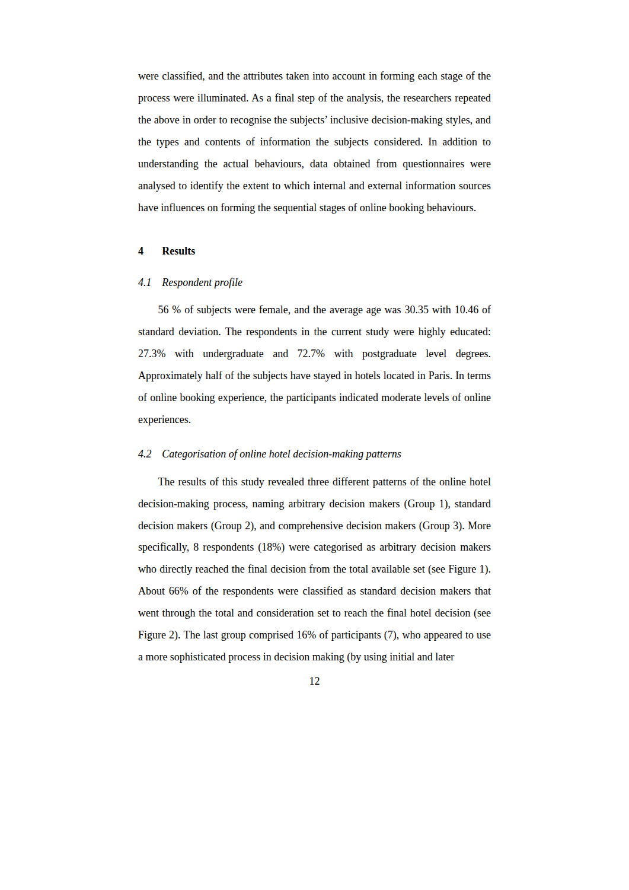were classified, and the attributes taken into account in forming each stage of the process were illuminated. As a final step of the analysis, the researchers repeated the above in order to recognise the subjects’ inclusive decision-making styles, and the types and contents of information the subjects considered. In addition to understanding the actual behaviours, data obtained from questionnaires were analysed to identify the extent to which internal and external information sources have influences on forming the sequential stages of online booking behaviours.
4 Results
4.1 Respondent profile
56 % of subjects were female, and the average age was 30.35 with 10.46 of standard deviation. The respondents in the current study were highly educated: 27.3% with undergraduate and 72.7% with postgraduate level degrees. Approximately half of the subjects have stayed in hotels located in Paris. In terms of online booking experience, the participants indicated moderate levels of online experiences.
4.2 Categorisation of online hotel decision-making patterns
The results of this study revealed three different patterns of the online hotel decision-making process, naming arbitrary decision makers (Group 1), standard decision makers (Group 2), and comprehensive decision makers (Group 3). More specifically, 8 respondents (18%) were categorised as arbitrary decision makers who directly reached the final decision from the total available set (see Figure 1). About 66% of the respondents were classified as standard decision makers that went through the total and consideration set to reach the final hotel decision (see Figure 2). The last group comprised 16% of participants (7), who appeared to use a more sophisticated process in decision making (by using initial and later
12